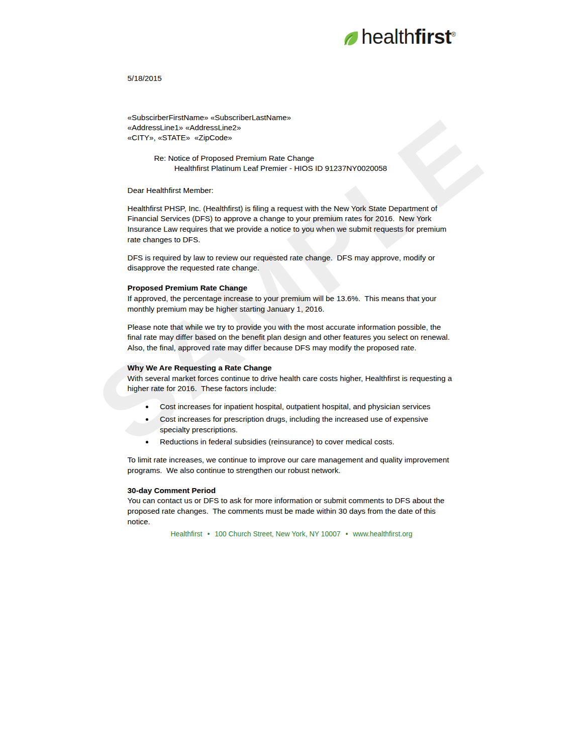SAMPLE
health first®
5/18/2015
«SubscirberFirstName» «SubscriberLastName»
«AddressLine1» «AddressLine2»
«CITY», «STATE» «ZipCode»
Re: Notice of Proposed Premium Rate Change
Healthfirst Platinum Leaf Premier - HIOS ID 91237NY0020058
Dear Healthfirst Member:
Healthfirst PHSP, Inc. (Healthfirst) is filing a request with the New York State Department of Financial Services (DFS) to approve a change to your premium rates for 2016. New York Insurance Law requires that we provide a notice to you when we submit requests for premium rate changes to DFS.
DFS is required by law to review our requested rate change. DFS may approve, modify or disapprove the requested rate change.
Proposed Premium Rate Change
If approved, the percentage increase to your premium will be 13.6%. This means that your monthly premium may be higher starting January 1, 2016.
Please note that while we try to provide you with the most accurate information possible, the final rate may differ based on the benefit plan design and other features you select on renewal. Also, the final, approved rate may differ because DFS may modify the proposed rate.
Why We Are Requesting a Rate Change
With several market forces continue to drive health care costs higher, Healthfirst is requesting a higher rate for 2016. These factors include:
Cost increases for inpatient hospital, outpatient hospital, and physician services
Cost increases for prescription drugs, including the increased use of expensive specialty prescriptions.
Reductions in federal subsidies (reinsurance) to cover medical costs.
To limit rate increases, we continue to improve our care management and quality improvement programs. We also continue to strengthen our robust network.
30-day Comment Period
You can contact us or DFS to ask for more information or submit comments to DFS about the proposed rate changes. The comments must be made within 30 days from the date of this notice.
Healthfirst • 100 Church Street, New York, NY 10007 • www.healthfirst.org